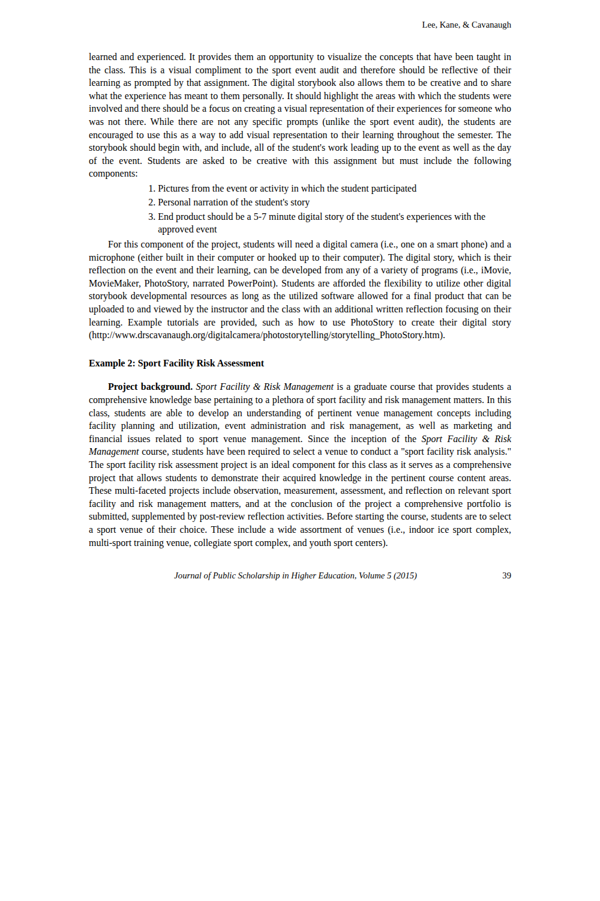Lee, Kane, & Cavanaugh
learned and experienced. It provides them an opportunity to visualize the concepts that have been taught in the class. This is a visual compliment to the sport event audit and therefore should be reflective of their learning as prompted by that assignment. The digital storybook also allows them to be creative and to share what the experience has meant to them personally. It should highlight the areas with which the students were involved and there should be a focus on creating a visual representation of their experiences for someone who was not there. While there are not any specific prompts (unlike the sport event audit), the students are encouraged to use this as a way to add visual representation to their learning throughout the semester. The storybook should begin with, and include, all of the student's work leading up to the event as well as the day of the event. Students are asked to be creative with this assignment but must include the following components:
Pictures from the event or activity in which the student participated
Personal narration of the student's story
End product should be a 5-7 minute digital story of the student's experiences with the approved event
For this component of the project, students will need a digital camera (i.e., one on a smart phone) and a microphone (either built in their computer or hooked up to their computer). The digital story, which is their reflection on the event and their learning, can be developed from any of a variety of programs (i.e., iMovie, MovieMaker, PhotoStory, narrated PowerPoint). Students are afforded the flexibility to utilize other digital storybook developmental resources as long as the utilized software allowed for a final product that can be uploaded to and viewed by the instructor and the class with an additional written reflection focusing on their learning. Example tutorials are provided, such as how to use PhotoStory to create their digital story (http://www.drscavanaugh.org/digitalcamera/photostorytelling/storytelling_PhotoStory.htm).
Example 2: Sport Facility Risk Assessment
Project background. Sport Facility & Risk Management is a graduate course that provides students a comprehensive knowledge base pertaining to a plethora of sport facility and risk management matters. In this class, students are able to develop an understanding of pertinent venue management concepts including facility planning and utilization, event administration and risk management, as well as marketing and financial issues related to sport venue management. Since the inception of the Sport Facility & Risk Management course, students have been required to select a venue to conduct a "sport facility risk analysis." The sport facility risk assessment project is an ideal component for this class as it serves as a comprehensive project that allows students to demonstrate their acquired knowledge in the pertinent course content areas. These multi-faceted projects include observation, measurement, assessment, and reflection on relevant sport facility and risk management matters, and at the conclusion of the project a comprehensive portfolio is submitted, supplemented by post-review reflection activities. Before starting the course, students are to select a sport venue of their choice. These include a wide assortment of venues (i.e., indoor ice sport complex, multi-sport training venue, collegiate sport complex, and youth sport centers).
39 Journal of Public Scholarship in Higher Education, Volume 5 (2015)